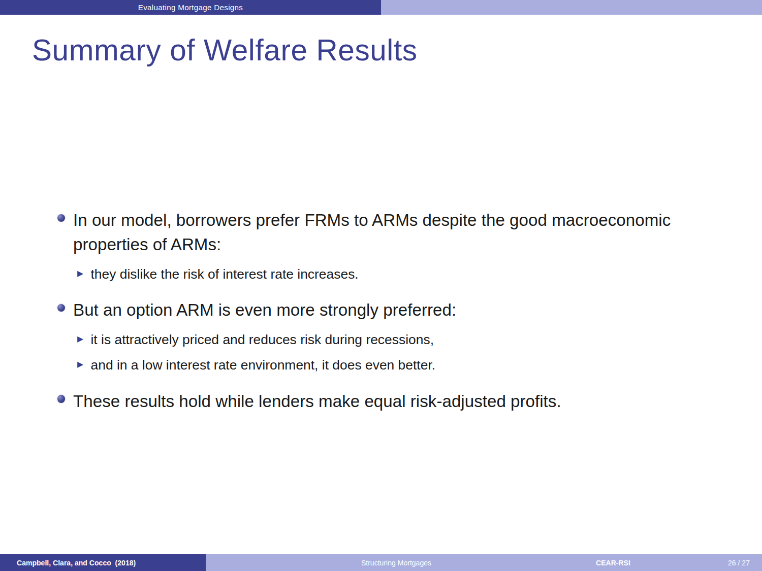Evaluating Mortgage Designs
Summary of Welfare Results
In our model, borrowers prefer FRMs to ARMs despite the good macroeconomic properties of ARMs:
they dislike the risk of interest rate increases.
But an option ARM is even more strongly preferred:
it is attractively priced and reduces risk during recessions,
and in a low interest rate environment, it does even better.
These results hold while lenders make equal risk-adjusted profits.
Campbell, Clara, and Cocco (2018)
Structuring Mortgages
CEAR-RSI
26 / 27